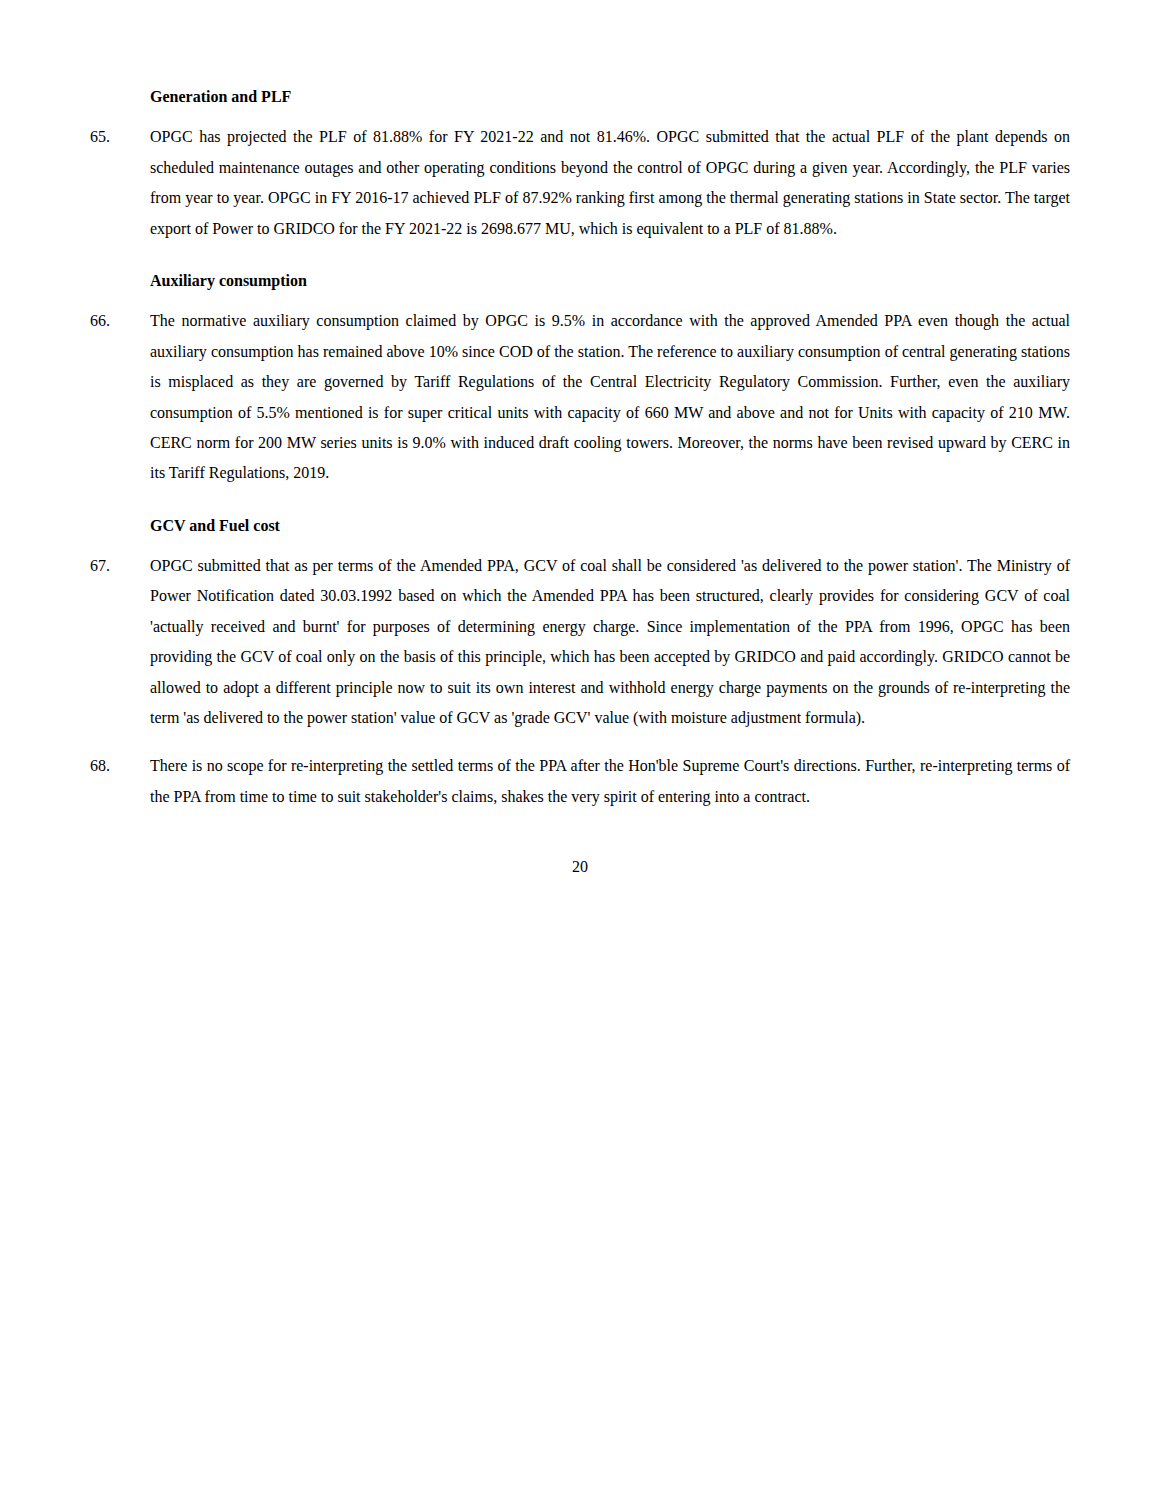Generation and PLF
65.
OPGC has projected the PLF of 81.88% for FY 2021-22 and not 81.46%. OPGC submitted that the actual PLF of the plant depends on scheduled maintenance outages and other operating conditions beyond the control of OPGC during a given year. Accordingly, the PLF varies from year to year. OPGC in FY 2016-17 achieved PLF of 87.92% ranking first among the thermal generating stations in State sector. The target export of Power to GRIDCO for the FY 2021-22 is 2698.677 MU, which is equivalent to a PLF of 81.88%.
Auxiliary consumption
66.
The normative auxiliary consumption claimed by OPGC is 9.5% in accordance with the approved Amended PPA even though the actual auxiliary consumption has remained above 10% since COD of the station. The reference to auxiliary consumption of central generating stations is misplaced as they are governed by Tariff Regulations of the Central Electricity Regulatory Commission. Further, even the auxiliary consumption of 5.5% mentioned is for super critical units with capacity of 660 MW and above and not for Units with capacity of 210 MW. CERC norm for 200 MW series units is 9.0% with induced draft cooling towers. Moreover, the norms have been revised upward by CERC in its Tariff Regulations, 2019.
GCV and Fuel cost
67.
OPGC submitted that as per terms of the Amended PPA, GCV of coal shall be considered 'as delivered to the power station'. The Ministry of Power Notification dated 30.03.1992 based on which the Amended PPA has been structured, clearly provides for considering GCV of coal 'actually received and burnt' for purposes of determining energy charge. Since implementation of the PPA from 1996, OPGC has been providing the GCV of coal only on the basis of this principle, which has been accepted by GRIDCO and paid accordingly. GRIDCO cannot be allowed to adopt a different principle now to suit its own interest and withhold energy charge payments on the grounds of re-interpreting the term 'as delivered to the power station' value of GCV as 'grade GCV' value (with moisture adjustment formula).
68.
There is no scope for re-interpreting the settled terms of the PPA after the Hon'ble Supreme Court's directions. Further, re-interpreting terms of the PPA from time to time to suit stakeholder's claims, shakes the very spirit of entering into a contract.
20